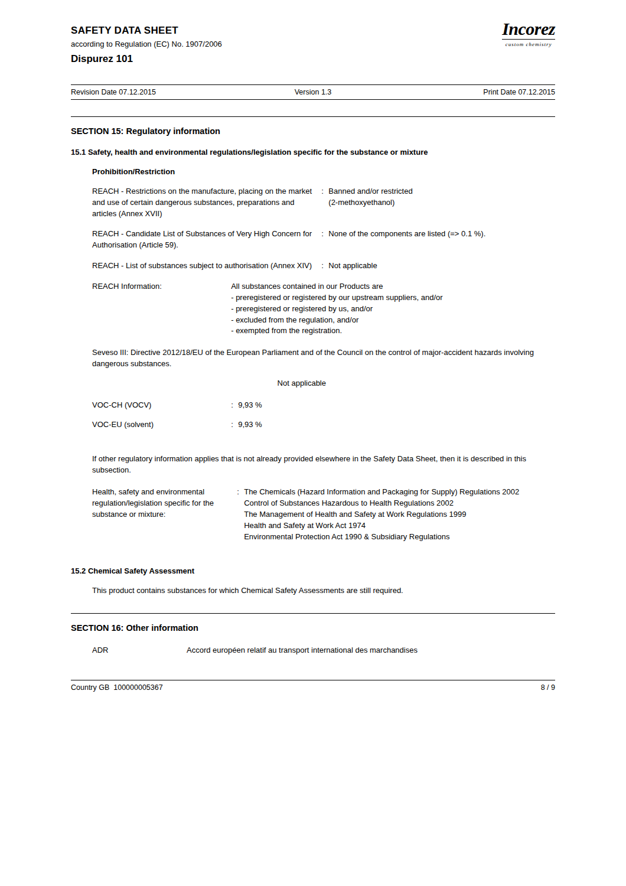SAFETY DATA SHEET
according to Regulation (EC) No. 1907/2006
Dispurez 101
Incorez
custom chemistry
Revision Date 07.12.2015 Version 1.3 Print Date 07.12.2015
SECTION 15: Regulatory information
15.1 Safety, health and environmental regulations/legislation specific for the substance or mixture
Prohibition/Restriction
REACH - Restrictions on the manufacture, placing on the market and use of certain dangerous substances, preparations and articles (Annex XVII)
:
Banned and/or restricted
(2-methoxyethanol)
REACH - Candidate List of Substances of Very High Concern for Authorisation (Article 59).
:
None of the components are listed (=> 0.1 %).
REACH - List of substances subject to authorisation (Annex XIV)
:
Not applicable
REACH Information:
All substances contained in our Products are
preregistered or registered by our upstream suppliers, and/or
preregistered or registered by us, and/or
excluded from the regulation, and/or
exempted from the registration.
Seveso III: Directive 2012/18/EU of the European Parliament and of the Council on the control of major-accident hazards involving dangerous substances.
Not applicable
VOC-CH (VOCV)
:
9,93 %
VOC-EU (solvent)
:
9,93 %
If other regulatory information applies that is not already provided elsewhere in the Safety Data Sheet, then it is described in this subsection.
Health, safety and environmental regulation/legislation specific for the substance or mixture:
:
The Chemicals (Hazard Information and Packaging for Supply) Regulations 2002
Control of Substances Hazardous to Health Regulations 2002
The Management of Health and Safety at Work Regulations 1999
Health and Safety at Work Act 1974
Environmental Protection Act 1990 & Subsidiary Regulations
15.2 Chemical Safety Assessment
This product contains substances for which Chemical Safety Assessments are still required.
SECTION 16: Other information
ADR
Accord européen relatif au transport international des marchandises
Country GB 100000005367 8 / 9